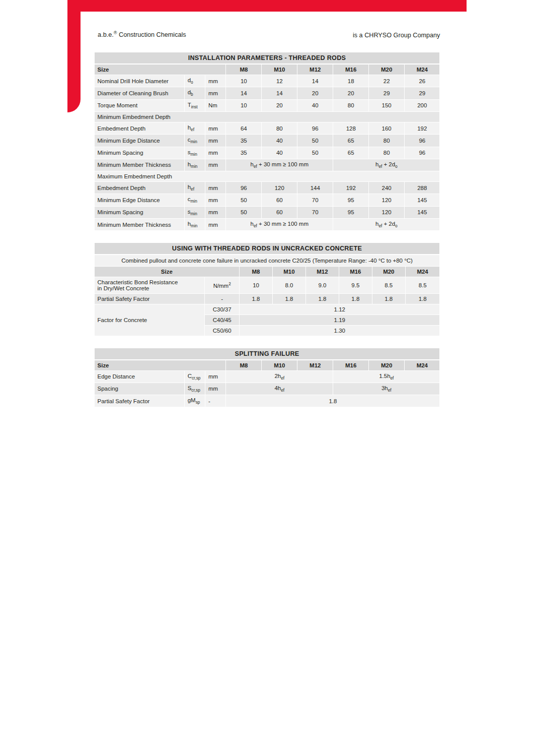a.b.e.® Construction Chemicals
is a CHRYSO Group Company
INSTALLATION PARAMETERS - THREADED RODS
| Size | M8 | M10 | M12 | M16 | M20 | M24 |
| --- | --- | --- | --- | --- | --- | --- |
| Nominal Drill Hole Diameter | d o | mm | 10 | 12 | 14 | 18 | 22 | 26 |
| Diameter of Cleaning Brush | d b | mm | 14 | 14 | 20 | 20 | 29 | 29 |
| Torque Moment | T inst | Nm | 10 | 20 | 40 | 80 | 150 | 200 |
| Minimum Embedment Depth |
| Embedment Depth | h ef | mm | 64 | 80 | 96 | 128 | 160 | 192 |
| Minimum Edge Distance | c min | mm | 35 | 40 | 50 | 65 | 80 | 96 |
| Minimum Spacing | s min | mm | 35 | 40 | 50 | 65 | 80 | 96 |
| Minimum Member Thickness | h min | mm | h ef + 30 mm ≥ 100 mm | h ef + 2d o |
| Maximum Embedment Depth |
| Embedment Depth | h ef | mm | 96 | 120 | 144 | 192 | 240 | 288 |
| Minimum Edge Distance | c min | mm | 50 | 60 | 70 | 95 | 120 | 145 |
| Minimum Spacing | s min | mm | 50 | 60 | 70 | 95 | 120 | 145 |
| Minimum Member Thickness | h min | mm | h ef + 30 mm ≥ 100 mm | h ef + 2d o |
USING WITH THREADED RODS IN UNCRACKED CONCRETE
| Combined pullout and concrete cone failure in uncracked concrete C20/25 (Temperature Range: -40 °C to +80 °C) |
| Size | M8 | M10 | M12 | M16 | M20 | M24 |
| Characteristic Bond Resistance in Dry/Wet Concrete | N/mm 2 | 10 | 8.0 | 9.0 | 9.5 | 8.5 | 8.5 |
| Partial Safety Factor | - | 1.8 | 1.8 | 1.8 | 1.8 | 1.8 | 1.8 |
| Factor for Concrete | C30/37 | 1.12 |
| C40/45 | 1.19 |
| C50/60 | 1.30 |
SPLITTING FAILURE
| Size | M8 | M10 | M12 | M16 | M20 | M24 |
| --- | --- | --- | --- | --- | --- | --- |
| Edge Distance | C cr,sp | mm | 2h ef | 1.5h ef |
| Spacing | S cr,sp | mm | 4h ef | 3h ef |
| Partial Safety Factor | gM sp | - | 1.8 |